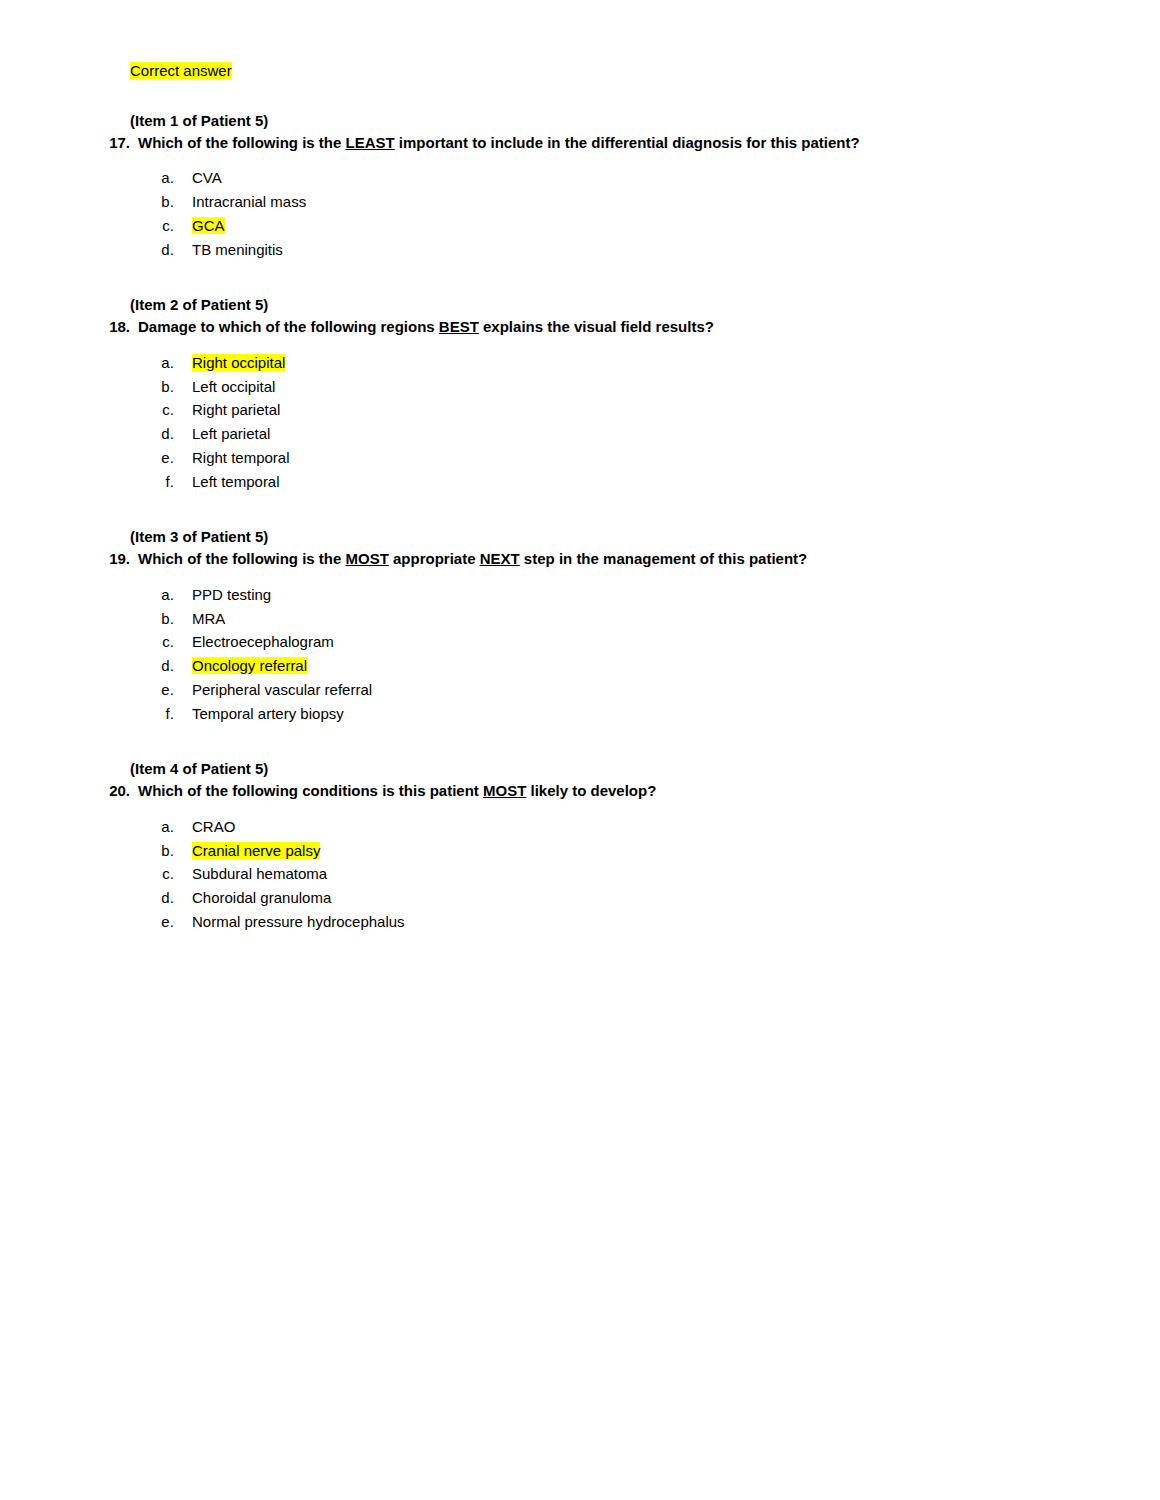Correct answer
(Item 1 of Patient 5)
17. Which of the following is the LEAST important to include in the differential diagnosis for this patient?
CVA
Intracranial mass
GCA
TB meningitis
(Item 2 of Patient 5)
18. Damage to which of the following regions BEST explains the visual field results?
Right occipital
Left occipital
Right parietal
Left parietal
Right temporal
Left temporal
(Item 3 of Patient 5)
19. Which of the following is the MOST appropriate NEXT step in the management of this patient?
PPD testing
MRA
Electroecephalogram
Oncology referral
Peripheral vascular referral
Temporal artery biopsy
(Item 4 of Patient 5)
20. Which of the following conditions is this patient MOST likely to develop?
CRAO
Cranial nerve palsy
Subdural hematoma
Choroidal granuloma
Normal pressure hydrocephalus